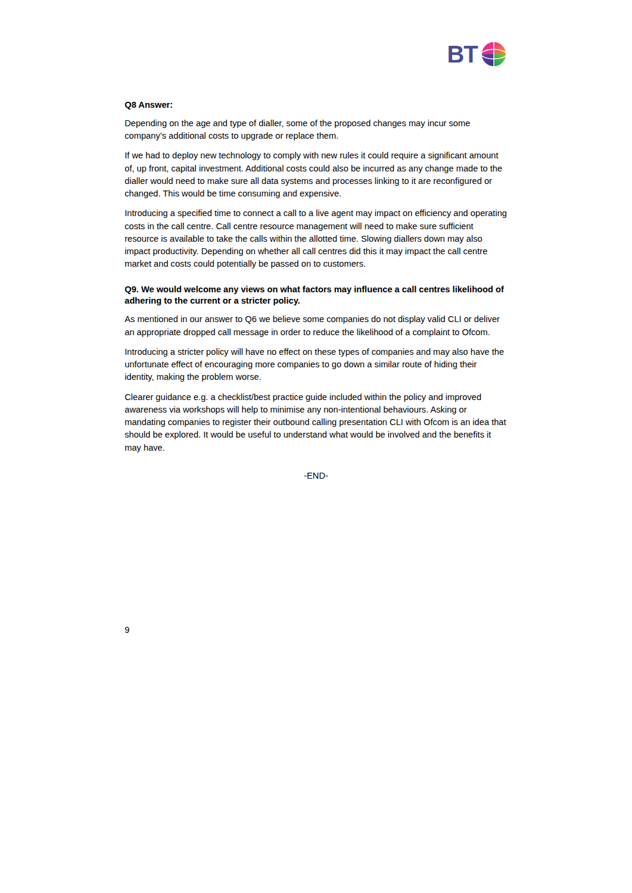BT
Q8 Answer:
Depending on the age and type of dialler, some of the proposed changes may incur some company’s additional costs to upgrade or replace them.
If we had to deploy new technology to comply with new rules it could require a significant amount of, up front, capital investment. Additional costs could also be incurred as any change made to the dialler would need to make sure all data systems and processes linking to it are reconfigured or changed. This would be time consuming and expensive.
Introducing a specified time to connect a call to a live agent may impact on efficiency and operating costs in the call centre. Call centre resource management will need to make sure sufficient resource is available to take the calls within the allotted time. Slowing diallers down may also impact productivity. Depending on whether all call centres did this it may impact the call centre market and costs could potentially be passed on to customers.
Q9. We would welcome any views on what factors may influence a call centres likelihood of adhering to the current or a stricter policy.
As mentioned in our answer to Q6 we believe some companies do not display valid CLI or deliver an appropriate dropped call message in order to reduce the likelihood of a complaint to Ofcom.
Introducing a stricter policy will have no effect on these types of companies and may also have the unfortunate effect of encouraging more companies to go down a similar route of hiding their identity, making the problem worse.
Clearer guidance e.g. a checklist/best practice guide included within the policy and improved awareness via workshops will help to minimise any non-intentional behaviours. Asking or mandating companies to register their outbound calling presentation CLI with Ofcom is an idea that should be explored. It would be useful to understand what would be involved and the benefits it may have.
-END-
9